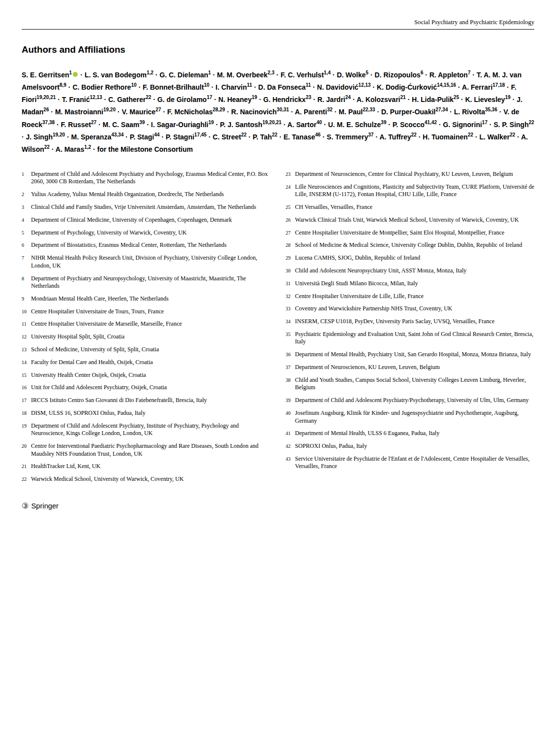Social Psychiatry and Psychiatric Epidemiology
Authors and Affiliations
S. E. Gerritsen1 · L. S. van Bodegom1,2 · G. C. Dieleman1 · M. M. Overbeek2,3 · F. C. Verhulst1,4 · D. Wolke5 · D. Rizopoulos6 · R. Appleton7 · T. A. M. J. van Amelsvoort8,9 · C. Bodier Rethore10 · F. Bonnet-Brilhault10 · I. Charvin11 · D. Da Fonseca11 · N. Davidović12,13 · K. Dodig-Ćurković14,15,16 · A. Ferrari17,18 · F. Fiori19,20,21 · T. Franić12,13 · C. Gatherer22 · G. de Girolamo17 · N. Heaney19 · G. Hendrickx23 · R. Jardri24 · A. Kolozsvari21 · H. Lida-Pulik25 · K. Lievesley19 · J. Madan26 · M. Mastroianni19,20 · V. Maurice27 · F. McNicholas28,29 · R. Nacinovich30,31 · A. Parenti32 · M. Paul22,33 · D. Purper-Ouakil27,34 · L. Rivolta35,36 · V. de Roeck37,38 · F. Russet27 · M. C. Saam39 · I. Sagar-Ouriaghli19 · P. J. Santosh19,20,21 · A. Sartor40 · U. M. E. Schulze39 · P. Scocco41,42 · G. Signorini17 · S. P. Singh22 · J. Singh19,20 · M. Speranza43,34 · P. Stagi44 · P. Stagni17,45 · C. Street22 · P. Tah22 · E. Tanase46 · S. Tremmery37 · A. Tuffrey22 · H. Tuomainen22 · L. Walker22 · A. Wilson22 · A. Maras1,2 · for the Milestone Consortium
1
Department of Child and Adolescent Psychiatry and Psychology, Erasmus Medical Center, P.O. Box 2060, 3000 CB Rotterdam, The Netherlands
2
Yulius Academy, Yulius Mental Health Organization, Dordrecht, The Netherlands
3
Clinical Child and Family Studies, Vrije Universiteit Amsterdam, Amsterdam, The Netherlands
4
Department of Clinical Medicine, University of Copenhagen, Copenhagen, Denmark
5
Department of Psychology, University of Warwick, Coventry, UK
6
Department of Biostatistics, Erasmus Medical Center, Rotterdam, The Netherlands
7
NIHR Mental Health Policy Research Unit, Division of Psychiatry, University College London, London, UK
8
Department of Psychiatry and Neuropsychology, University of Maastricht, Maastricht, The Netherlands
9
Mondriaan Mental Health Care, Heerlen, The Netherlands
10
Centre Hospitalier Universitaire de Tours, Tours, France
11
Centre Hospitalier Universitaire de Marseille, Marseille, France
12
University Hospital Split, Split, Croatia
13
School of Medicine, University of Split, Split, Croatia
14
Faculty for Dental Care and Health, Osijek, Croatia
15
University Health Center Osijek, Osijek, Croatia
16
Unit for Child and Adolescent Psychiatry, Osijek, Croatia
17
IRCCS Istituto Centro San Giovanni di Dio Fatebenefratelli, Brescia, Italy
18
DISM, ULSS 16, SOPROXI Onlus, Padua, Italy
19
Department of Child and Adolescent Psychiatry, Institute of Psychiatry, Psychology and Neuroscience, Kings College London, London, UK
20
Centre for Interventional Paediatric Psychopharmacology and Rare Diseases, South London and Maudsley NHS Foundation Trust, London, UK
21
HealthTracker Ltd, Kent, UK
22
Warwick Medical School, University of Warwick, Coventry, UK
23
Department of Neurosciences, Centre for Clinical Psychiatry, KU Leuven, Leuven, Belgium
24
Lille Neurosciences and Cognitions, Plasticity and Subjectivity Team, CURE Platform, Université de Lille, INSERM (U-1172), Fontan Hospital, CHU Lille, Lille, France
25
CH Versailles, Versailles, France
26
Warwick Clinical Trials Unit, Warwick Medical School, University of Warwick, Coventry, UK
27
Centre Hospitalier Universitaire de Montpellier, Saint Eloi Hospital, Montpellier, France
28
School of Medicine & Medical Science, University College Dublin, Dublin, Republic of Ireland
29
Lucena CAMHS, SJOG, Dublin, Republic of Ireland
30
Child and Adolescent Neuropsychiatry Unit, ASST Monza, Monza, Italy
31
Università Degli Studi Milano Bicocca, Milan, Italy
32
Centre Hospitalier Universitaire de Lille, Lille, France
33
Coventry and Warwickshire Partnership NHS Trust, Coventry, UK
34
INSERM, CESP U1018, PsyDev, University Paris Saclay, UVSQ, Versailles, France
35
Psychiatric Epidemiology and Evaluation Unit, Saint John of God Clinical Research Center, Brescia, Italy
36
Department of Mental Health, Psychiatry Unit, San Gerardo Hospital, Monza, Monza Brianza, Italy
37
Department of Neurosciences, KU Leuven, Leuven, Belgium
38
Child and Youth Studies, Campus Social School, University Colleges Leuven Limburg, Heverlee, Belgium
39
Department of Child and Adolescent Psychiatry/Psychotherapy, University of Ulm, Ulm, Germany
40
Josefinum Augsburg, Klinik für Kinder- und Jugenspsychiatrie und Psychotherapie, Augsburg, Germany
41
Department of Mental Health, ULSS 6 Euganea, Padua, Italy
42
SOPROXI Onlus, Padua, Italy
43
Service Universitaire de Psychiatrie de l'Enfant et de l'Adolescent, Centre Hospitalier de Versailles, Versailles, France
③ Springer